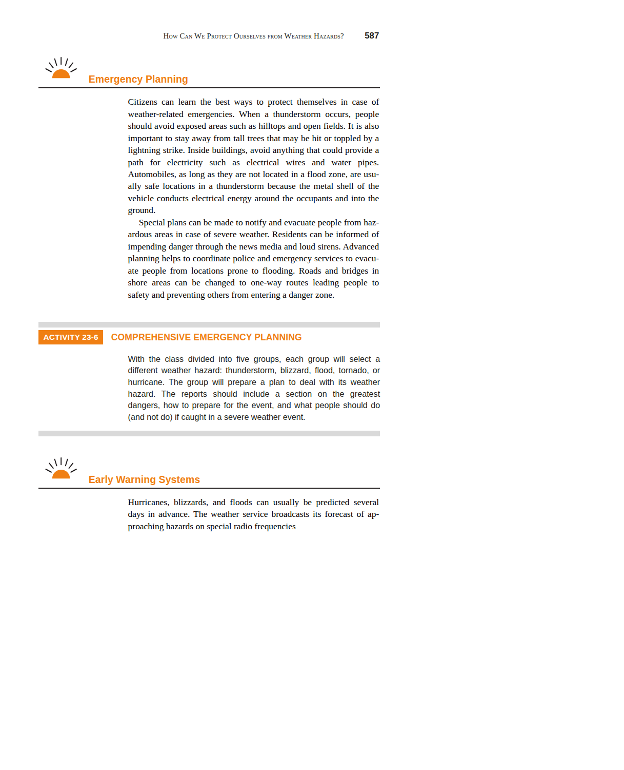How Can We Protect Ourselves from Weather Hazards? 587
Emergency Planning
Citizens can learn the best ways to protect themselves in case of weather-related emergencies. When a thunderstorm occurs, people should avoid exposed areas such as hilltops and open fields. It is also important to stay away from tall trees that may be hit or toppled by a lightning strike. Inside buildings, avoid anything that could provide a path for electricity such as electrical wires and water pipes. Automobiles, as long as they are not located in a flood zone, are usually safe locations in a thunderstorm because the metal shell of the vehicle conducts electrical energy around the occupants and into the ground.
Special plans can be made to notify and evacuate people from hazardous areas in case of severe weather. Residents can be informed of impending danger through the news media and loud sirens. Advanced planning helps to coordinate police and emergency services to evacuate people from locations prone to flooding. Roads and bridges in shore areas can be changed to one-way routes leading people to safety and preventing others from entering a danger zone.
ACTIVITY 23-6
COMPREHENSIVE EMERGENCY PLANNING
With the class divided into five groups, each group will select a different weather hazard: thunderstorm, blizzard, flood, tornado, or hurricane. The group will prepare a plan to deal with its weather hazard. The reports should include a section on the greatest dangers, how to prepare for the event, and what people should do (and not do) if caught in a severe weather event.
Early Warning Systems
Hurricanes, blizzards, and floods can usually be predicted several days in advance. The weather service broadcasts its forecast of approaching hazards on special radio frequencies